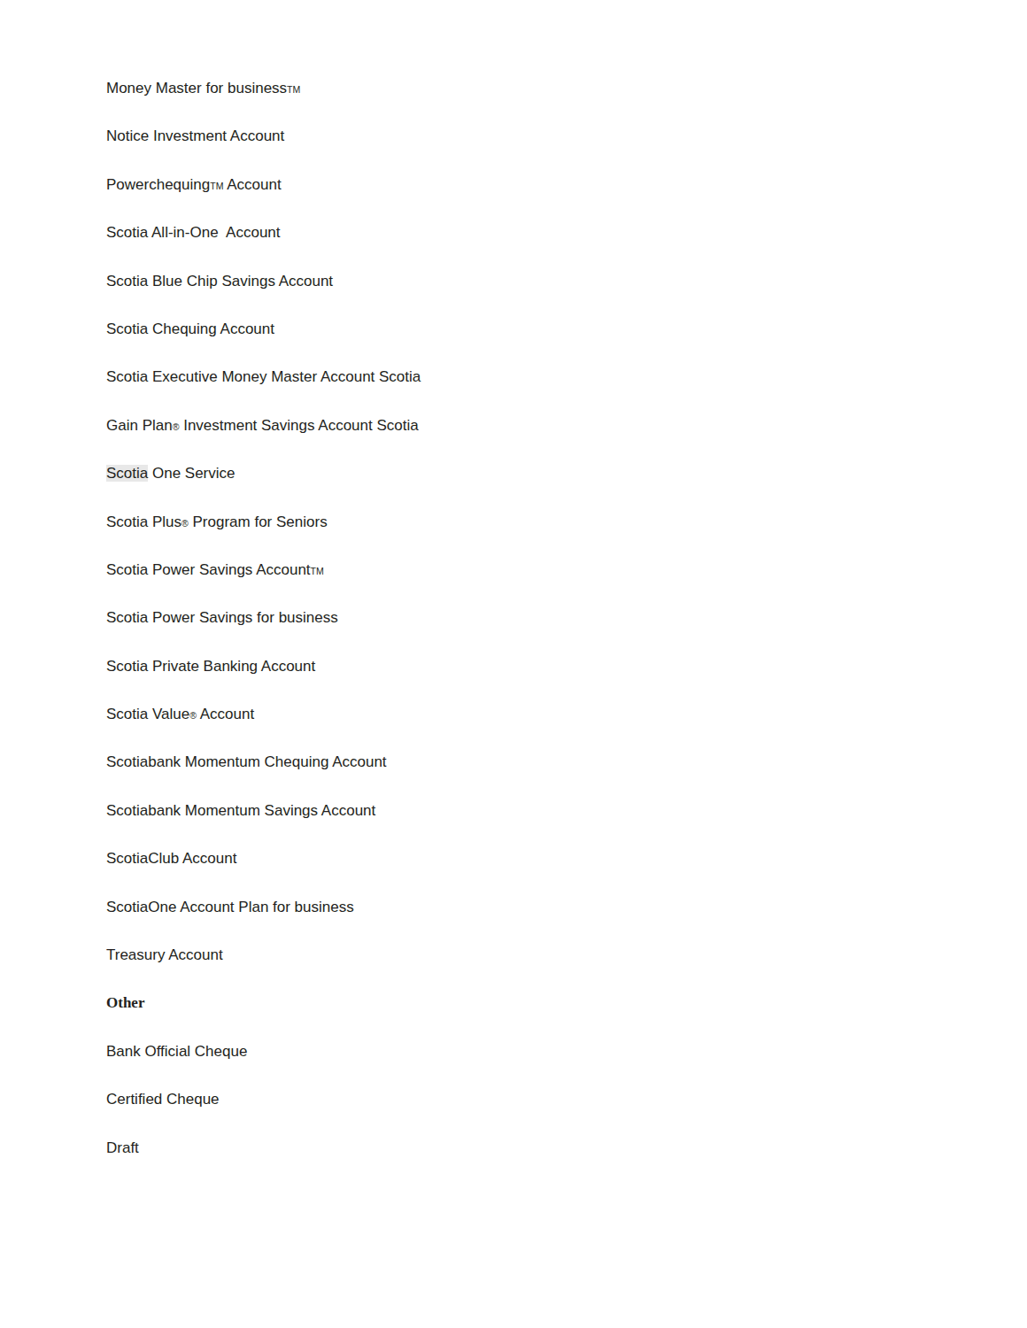Money Master for businessTM
Notice Investment Account
PowerchequingTM Account
Scotia All-in-One Account
Scotia Blue Chip Savings Account
Scotia Chequing Account
Scotia Executive Money Master Account Scotia
Gain Plan® Investment Savings Account Scotia
Scotia One Service
Scotia Plus® Program for Seniors
Scotia Power Savings AccountTM
Scotia Power Savings for business
Scotia Private Banking Account
Scotia Value® Account
Scotiabank Momentum Chequing Account
Scotiabank Momentum Savings Account
ScotiaClub Account
ScotiaOne Account Plan for business
Treasury Account
Other
Bank Official Cheque
Certified Cheque
Draft